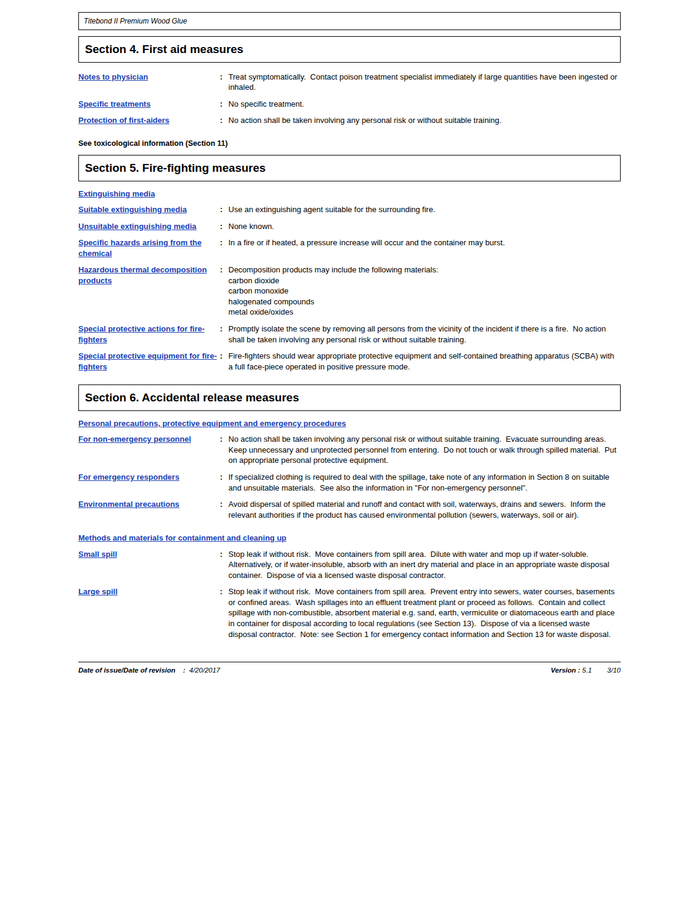Titebond II Premium Wood Glue
Section 4. First aid measures
| Notes to physician | : | Treat symptomatically. Contact poison treatment specialist immediately if large quantities have been ingested or inhaled. |
| Specific treatments | : | No specific treatment. |
| Protection of first-aiders | : | No action shall be taken involving any personal risk or without suitable training. |
See toxicological information (Section 11)
Section 5. Fire-fighting measures
Extinguishing media
| Suitable extinguishing media | : | Use an extinguishing agent suitable for the surrounding fire. |
| Unsuitable extinguishing media | : | None known. |
| Specific hazards arising from the chemical | : | In a fire or if heated, a pressure increase will occur and the container may burst. |
| Hazardous thermal decomposition products | : | Decomposition products may include the following materials: carbon dioxide carbon monoxide halogenated compounds metal oxide/oxides |
| Special protective actions for fire-fighters | : | Promptly isolate the scene by removing all persons from the vicinity of the incident if there is a fire. No action shall be taken involving any personal risk or without suitable training. |
| Special protective equipment for fire-fighters | : | Fire-fighters should wear appropriate protective equipment and self-contained breathing apparatus (SCBA) with a full face-piece operated in positive pressure mode. |
Section 6. Accidental release measures
Personal precautions, protective equipment and emergency procedures
| For non-emergency personnel | : | No action shall be taken involving any personal risk or without suitable training. Evacuate surrounding areas. Keep unnecessary and unprotected personnel from entering. Do not touch or walk through spilled material. Put on appropriate personal protective equipment. |
| For emergency responders | : | If specialized clothing is required to deal with the spillage, take note of any information in Section 8 on suitable and unsuitable materials. See also the information in "For non-emergency personnel". |
| Environmental precautions | : | Avoid dispersal of spilled material and runoff and contact with soil, waterways, drains and sewers. Inform the relevant authorities if the product has caused environmental pollution (sewers, waterways, soil or air). |
Methods and materials for containment and cleaning up
| Small spill | : | Stop leak if without risk. Move containers from spill area. Dilute with water and mop up if water-soluble. Alternatively, or if water-insoluble, absorb with an inert dry material and place in an appropriate waste disposal container. Dispose of via a licensed waste disposal contractor. |
| Large spill | : | Stop leak if without risk. Move containers from spill area. Prevent entry into sewers, water courses, basements or confined areas. Wash spillages into an effluent treatment plant or proceed as follows. Contain and collect spillage with non-combustible, absorbent material e.g. sand, earth, vermiculite or diatomaceous earth and place in container for disposal according to local regulations (see Section 13). Dispose of via a licensed waste disposal contractor. Note: see Section 1 for emergency contact information and Section 13 for waste disposal. |
Date of issue/Date of revision : 4/20/2017
Version : 5.1 3/10